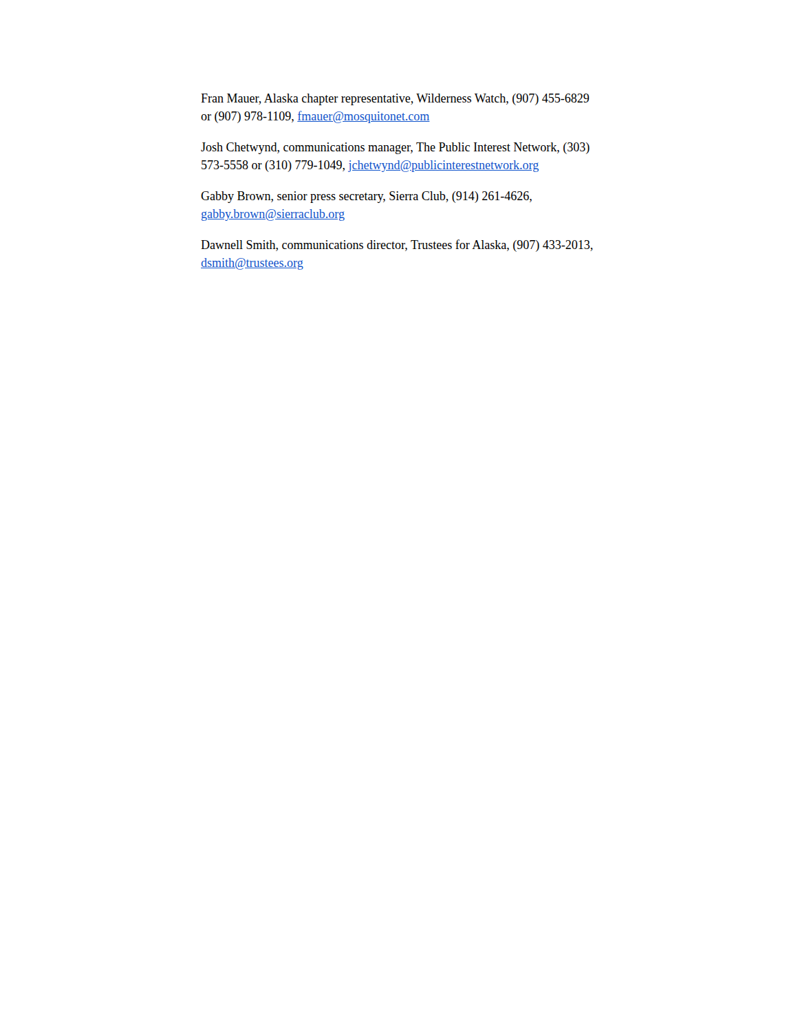Fran Mauer, Alaska chapter representative, Wilderness Watch, (907) 455-6829 or (907) 978-1109, fmauer@mosquitonet.com
Josh Chetwynd, communications manager, The Public Interest Network, (303) 573-5558 or (310) 779-1049, jchetwynd@publicinterestnetwork.org
Gabby Brown, senior press secretary, Sierra Club, (914) 261-4626, gabby.brown@sierraclub.org
Dawnell Smith, communications director, Trustees for Alaska, (907) 433-2013, dsmith@trustees.org